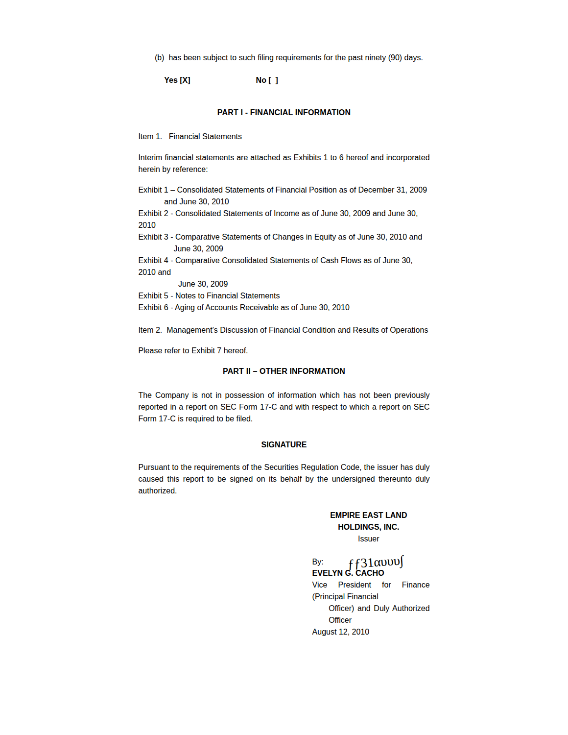(b) has been subject to such filing requirements for the past ninety (90) days.
Yes [X] No [ ]
PART I - FINANCIAL INFORMATION
Item 1. Financial Statements
Interim financial statements are attached as Exhibits 1 to 6 hereof and incorporated herein by reference:
Exhibit 1 – Consolidated Statements of Financial Position as of December 31, 2009
and June 30, 2010
Exhibit 2 - Consolidated Statements of Income as of June 30, 2009 and June 30, 2010
Exhibit 3 - Comparative Statements of Changes in Equity as of June 30, 2010 and
June 30, 2009
Exhibit 4 - Comparative Consolidated Statements of Cash Flows as of June 30, 2010 and
June 30, 2009
Exhibit 5 - Notes to Financial Statements
Exhibit 6 - Aging of Accounts Receivable as of June 30, 2010
Item 2. Management’s Discussion of Financial Condition and Results of Operations
Please refer to Exhibit 7 hereof.
PART II – OTHER INFORMATION
The Company is not in possession of information which has not been previously reported in a report on SEC Form 17-C and with respect to which a report on SEC Form 17-C is required to be filed.
SIGNATURE
Pursuant to the requirements of the Securities Regulation Code, the issuer has duly caused this report to be signed on its behalf by the undersigned thereunto duly authorized.
EMPIRE EAST LAND HOLDINGS, INC.
Issuer
By:
ƒƒ31αυυυ∫
EVELYN G. CACHO
Vice President for Finance (Principal Financial
Officer) and Duly Authorized Officer
August 12, 2010